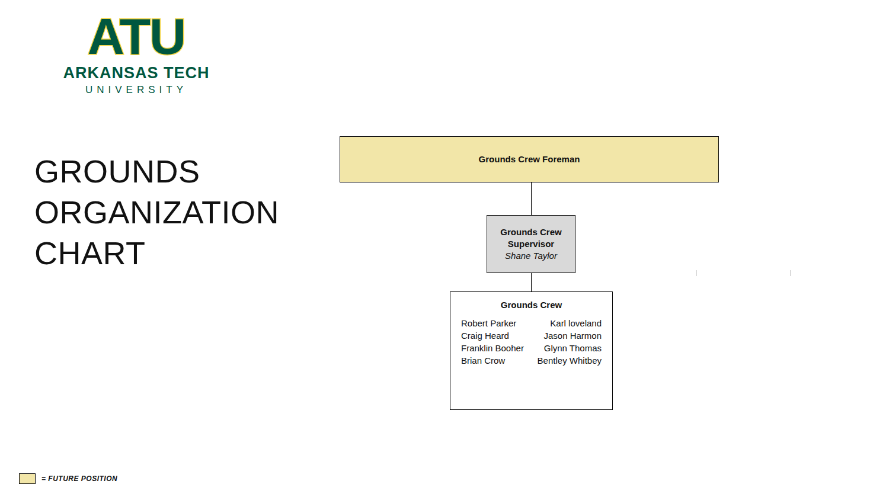ATU
ARKANSAS TECH
UNIVERSITY
Grounds Organization Chart
Grounds Crew Foreman
Grounds Crew
Supervisor
Shane Taylor
Grounds Crew
| Robert Parker | Karl loveland |
| Craig Heard | Jason Harmon |
| Franklin Booher | Glynn Thomas |
| Brian Crow | Bentley Whitbey |
= Future Position